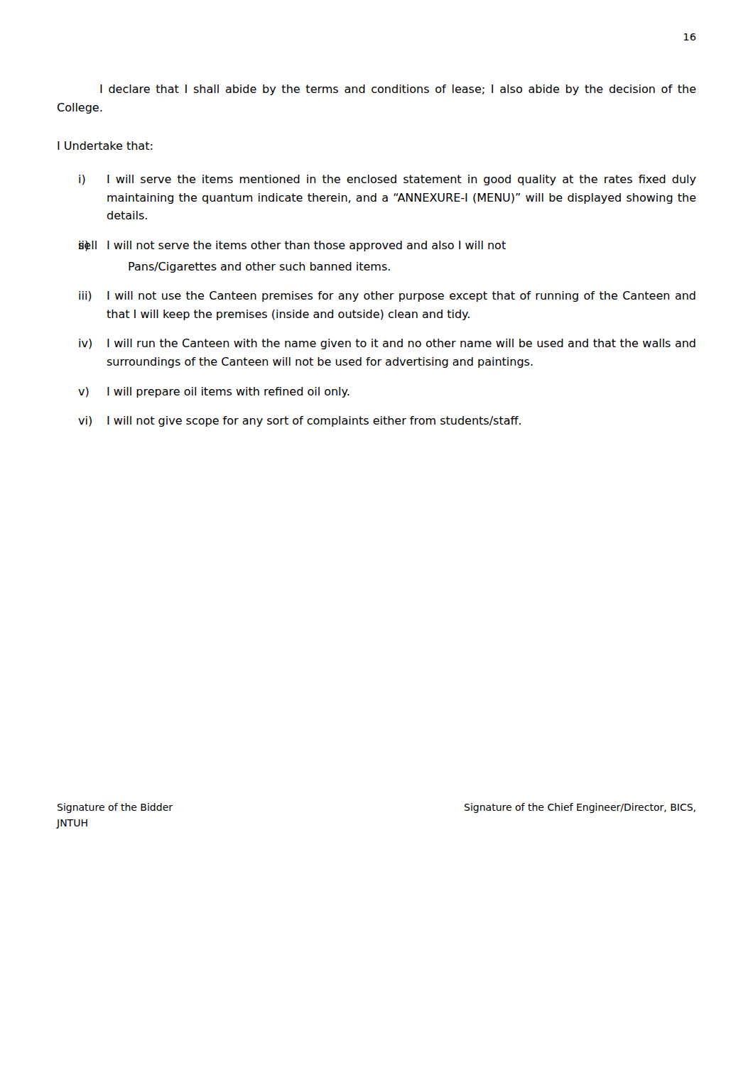16
I declare that I shall abide by the terms and conditions of lease; I also abide by the decision of the College.
I Undertake that:
i) I will serve the items mentioned in the enclosed statement in good quality at the rates fixed duly maintaining the quantum indicate therein, and a “ANNEXURE-I (MENU)” will be displayed showing the details.
ii) I will not serve the items other than those approved and also I will not
sell
Pans/Cigarettes and other such banned items.
iii) I will not use the Canteen premises for any other purpose except that of running of the Canteen and that I will keep the premises (inside and outside) clean and tidy.
iv) I will run the Canteen with the name given to it and no other name will be used and that the walls and surroundings of the Canteen will not be used for advertising and paintings.
v) I will prepare oil items with refined oil only.
vi) I will not give scope for any sort of complaints either from students/staff.
Signature of the Bidder
Signature of the Chief Engineer/Director, BICS,
JNTUH